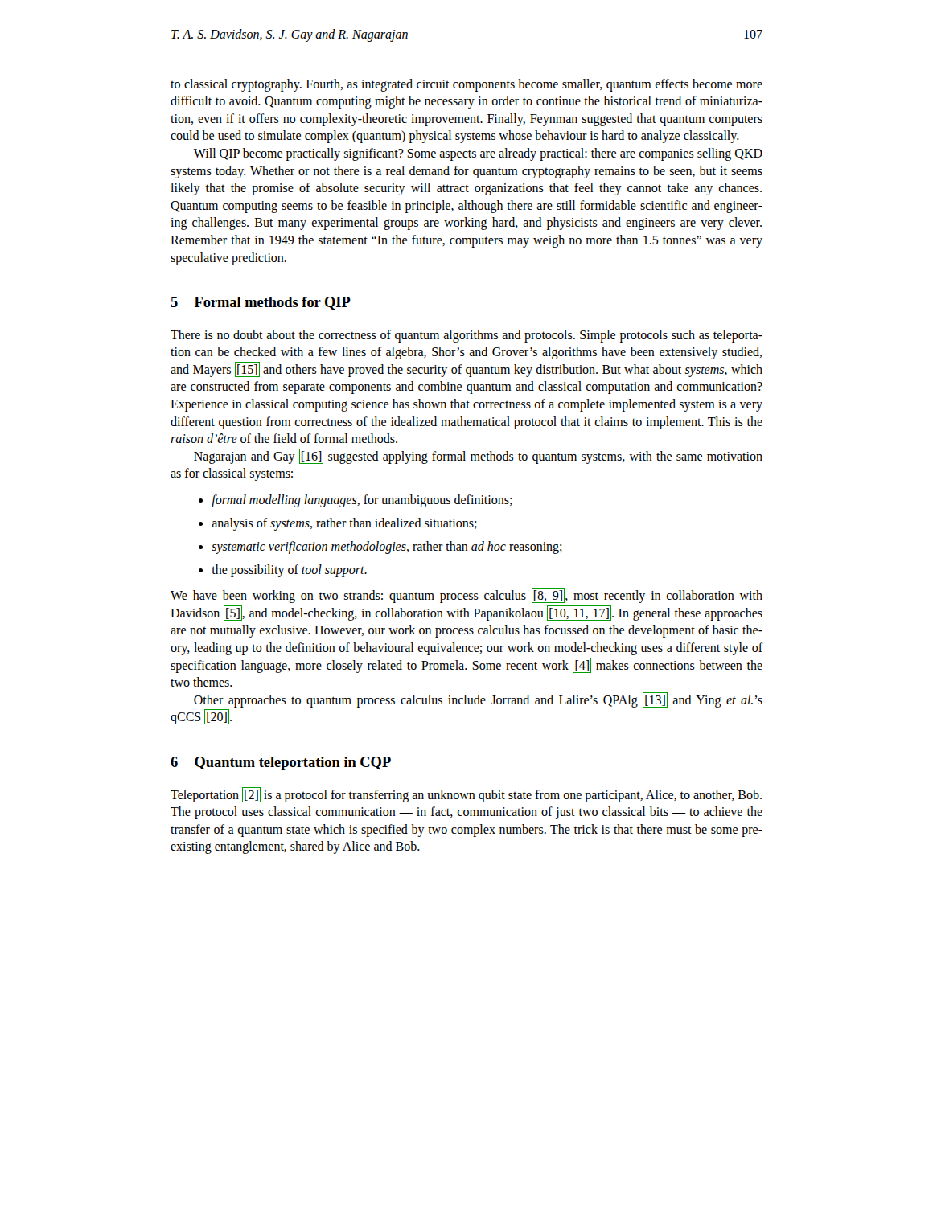T. A. S. Davidson, S. J. Gay and R. Nagarajan 107
to classical cryptography. Fourth, as integrated circuit components become smaller, quantum effects become more difficult to avoid. Quantum computing might be necessary in order to continue the historical trend of miniaturization, even if it offers no complexity-theoretic improvement. Finally, Feynman suggested that quantum computers could be used to simulate complex (quantum) physical systems whose behaviour is hard to analyze classically.
Will QIP become practically significant? Some aspects are already practical: there are companies selling QKD systems today. Whether or not there is a real demand for quantum cryptography remains to be seen, but it seems likely that the promise of absolute security will attract organizations that feel they cannot take any chances. Quantum computing seems to be feasible in principle, although there are still formidable scientific and engineering challenges. But many experimental groups are working hard, and physicists and engineers are very clever. Remember that in 1949 the statement “In the future, computers may weigh no more than 1.5 tonnes” was a very speculative prediction.
5 Formal methods for QIP
There is no doubt about the correctness of quantum algorithms and protocols. Simple protocols such as teleportation can be checked with a few lines of algebra, Shor’s and Grover’s algorithms have been extensively studied, and Mayers [15] and others have proved the security of quantum key distribution. But what about systems, which are constructed from separate components and combine quantum and classical computation and communication? Experience in classical computing science has shown that correctness of a complete implemented system is a very different question from correctness of the idealized mathematical protocol that it claims to implement. This is the raison d’être of the field of formal methods.
Nagarajan and Gay [16] suggested applying formal methods to quantum systems, with the same motivation as for classical systems:
formal modelling languages, for unambiguous definitions;
analysis of systems, rather than idealized situations;
systematic verification methodologies, rather than ad hoc reasoning;
the possibility of tool support.
We have been working on two strands: quantum process calculus [8, 9], most recently in collaboration with Davidson [5], and model-checking, in collaboration with Papanikolaou [10, 11, 17]. In general these approaches are not mutually exclusive. However, our work on process calculus has focussed on the development of basic theory, leading up to the definition of behavioural equivalence; our work on model-checking uses a different style of specification language, more closely related to Promela. Some recent work [4] makes connections between the two themes.
Other approaches to quantum process calculus include Jorrand and Lalire’s QPAlg [13] and Ying et al.’s qCCS [20].
6 Quantum teleportation in CQP
Teleportation [2] is a protocol for transferring an unknown qubit state from one participant, Alice, to another, Bob. The protocol uses classical communication — in fact, communication of just two classical bits — to achieve the transfer of a quantum state which is specified by two complex numbers. The trick is that there must be some pre-existing entanglement, shared by Alice and Bob.